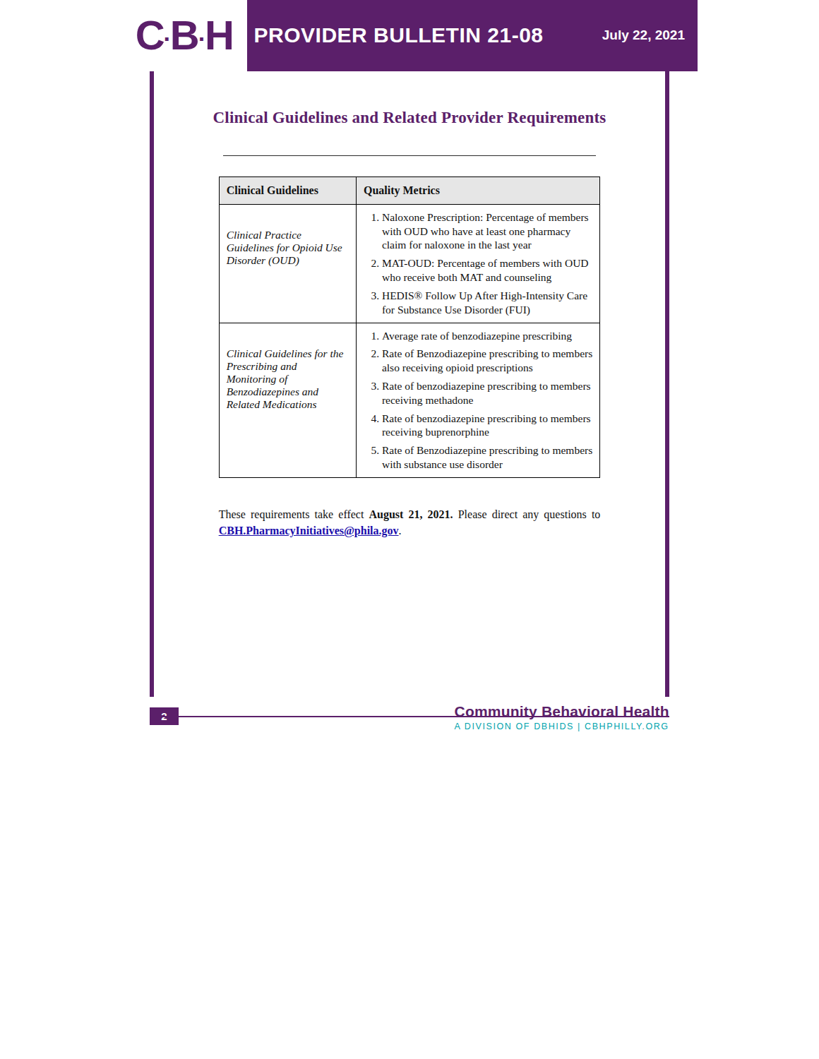C·B·H
Provider Bulletin 21-08 July 22, 2021
Clinical Guidelines and Related Provider Requirements
| Clinical Guidelines | Quality Metrics |
| --- | --- |
| Clinical Practice Guidelines for Opioid Use Disorder (OUD) | Naloxone Prescription: Percentage of members with OUD who have at least one pharmacy claim for naloxone in the last year MAT-OUD: Percentage of members with OUD who receive both MAT and counseling HEDIS® Follow Up After High-Intensity Care for Substance Use Disorder (FUI) |
| Clinical Guidelines for the Prescribing and Monitoring of Benzodiazepines and Related Medications | Average rate of benzodiazepine prescribing Rate of Benzodiazepine prescribing to members also receiving opioid prescriptions Rate of benzodiazepine prescribing to members receiving methadone Rate of benzodiazepine prescribing to members receiving buprenorphine Rate of Benzodiazepine prescribing to members with substance use disorder |
These requirements take effect August 21, 2021. Please direct any questions to CBH.PharmacyInitiatives@phila.gov.
2
Community Behavioral Health
A Division of DBHIDS | CBHPHILLY.ORG